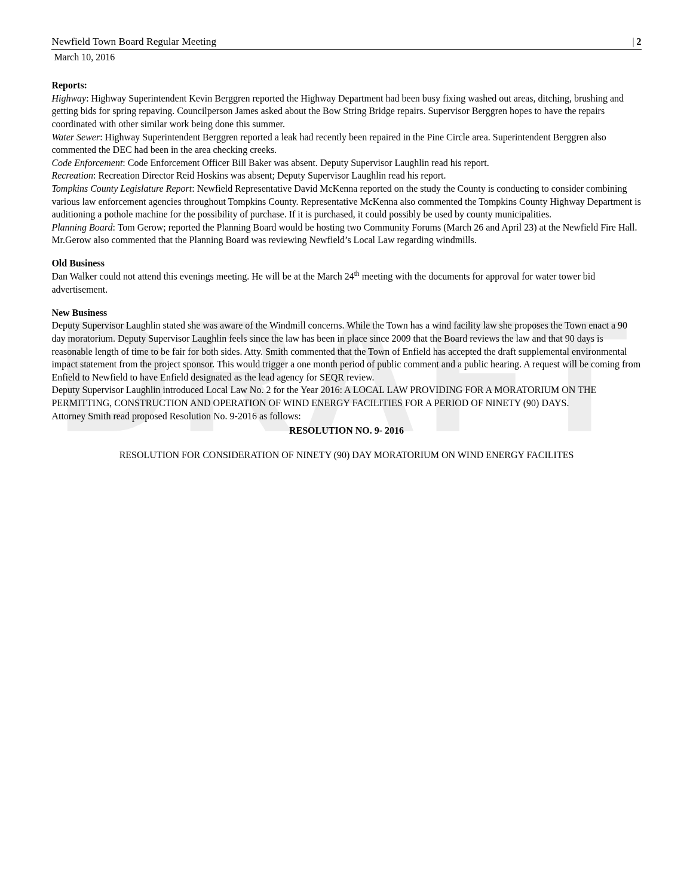DRAFT
Newfield Town Board Regular Meeting
|2
March 10, 2016
Reports:
Highway: Highway Superintendent Kevin Berggren reported the Highway Department had been busy fixing washed out areas, ditching, brushing and getting bids for spring repaving. Councilperson James asked about the Bow String Bridge repairs. Supervisor Berggren hopes to have the repairs coordinated with other similar work being done this summer.
Water Sewer: Highway Superintendent Berggren reported a leak had recently been repaired in the Pine Circle area. Superintendent Berggren also commented the DEC had been in the area checking creeks.
Code Enforcement: Code Enforcement Officer Bill Baker was absent. Deputy Supervisor Laughlin read his report.
Recreation: Recreation Director Reid Hoskins was absent; Deputy Supervisor Laughlin read his report.
Tompkins County Legislature Report: Newfield Representative David McKenna reported on the study the County is conducting to consider combining various law enforcement agencies throughout Tompkins County. Representative McKenna also commented the Tompkins County Highway Department is auditioning a pothole machine for the possibility of purchase. If it is purchased, it could possibly be used by county municipalities.
Planning Board: Tom Gerow; reported the Planning Board would be hosting two Community Forums (March 26 and April 23) at the Newfield Fire Hall. Mr.Gerow also commented that the Planning Board was reviewing Newfield’s Local Law regarding windmills.
Old Business
Dan Walker could not attend this evenings meeting. He will be at the March 24th meeting with the documents for approval for water tower bid advertisement.
New Business
Deputy Supervisor Laughlin stated she was aware of the Windmill concerns. While the Town has a wind facility law she proposes the Town enact a 90 day moratorium. Deputy Supervisor Laughlin feels since the law has been in place since 2009 that the Board reviews the law and that 90 days is reasonable length of time to be fair for both sides. Atty. Smith commented that the Town of Enfield has accepted the draft supplemental environmental impact statement from the project sponsor. This would trigger a one month period of public comment and a public hearing. A request will be coming from Enfield to Newfield to have Enfield designated as the lead agency for SEQR review.
Deputy Supervisor Laughlin introduced Local Law No. 2 for the Year 2016: A LOCAL LAW PROVIDING FOR A MORATORIUM ON THE PERMITTING, CONSTRUCTION AND OPERATION OF WIND ENERGY FACILITIES FOR A PERIOD OF NINETY (90) DAYS.
Attorney Smith read proposed Resolution No. 9-2016 as follows:
RESOLUTION NO. 9- 2016
RESOLUTION FOR CONSIDERATION OF NINETY (90) DAY MORATORIUM ON WIND ENERGY FACILITES